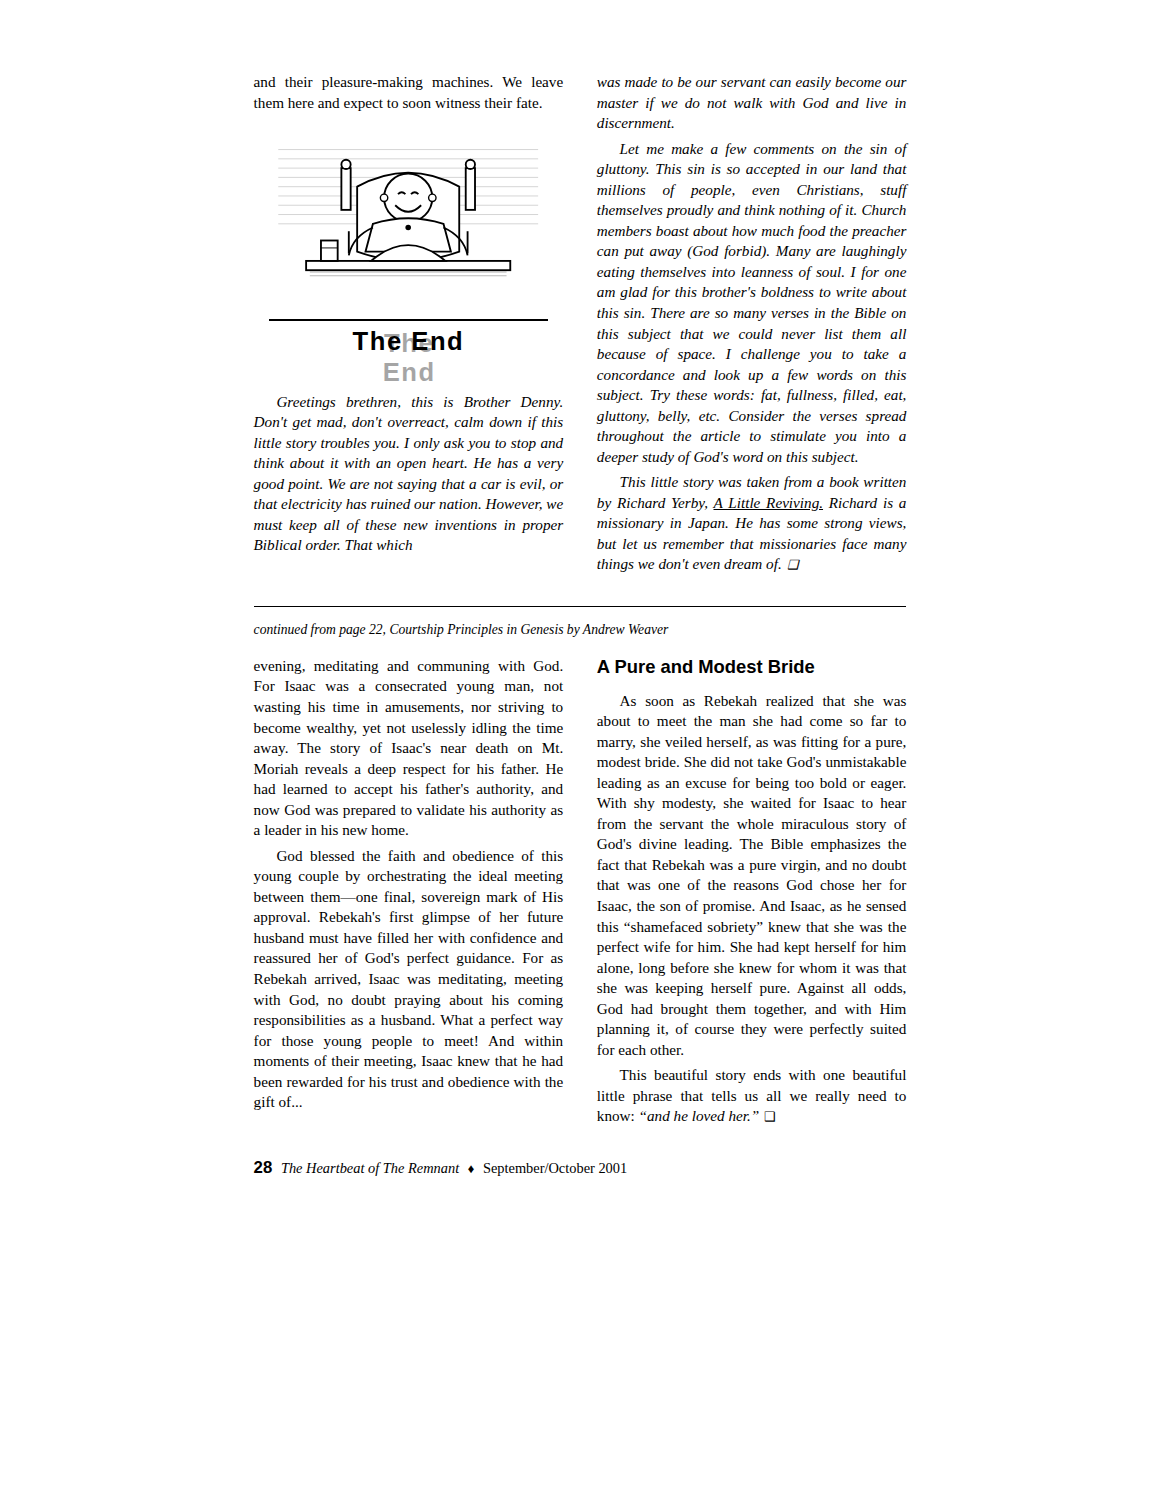and their pleasure-making machines. We leave them here and expect to soon witness their fate.
The End
Greetings brethren, this is Brother Denny. Don't get mad, don't overreact, calm down if this little story troubles you. I only ask you to stop and think about it with an open heart. He has a very good point. We are not saying that a car is evil, or that electricity has ruined our nation. However, we must keep all of these new inventions in proper Biblical order. That which
was made to be our servant can easily become our master if we do not walk with God and live in discernment.
Let me make a few comments on the sin of gluttony. This sin is so accepted in our land that millions of people, even Christians, stuff themselves proudly and think nothing of it. Church members boast about how much food the preacher can put away (God forbid). Many are laughingly eating themselves into leanness of soul. I for one am glad for this brother's boldness to write about this sin. There are so many verses in the Bible on this subject that we could never list them all because of space. I challenge you to take a concordance and look up a few words on this subject. Try these words: fat, fullness, filled, eat, gluttony, belly, etc. Consider the verses spread throughout the article to stimulate you into a deeper study of God's word on this subject.
This little story was taken from a book written by Richard Yerby, A Little Reviving. Richard is a missionary in Japan. He has some strong views, but let us remember that missionaries face many things we don't even dream of.❑
continued from page 22, Courtship Principles in Genesis by Andrew Weaver
evening, meditating and communing with God. For Isaac was a consecrated young man, not wasting his time in amusements, nor striving to become wealthy, yet not uselessly idling the time away. The story of Isaac's near death on Mt. Moriah reveals a deep respect for his father. He had learned to accept his father's authority, and now God was prepared to validate his authority as a leader in his new home.
God blessed the faith and obedience of this young couple by orchestrating the ideal meeting between them—one final, sovereign mark of His approval. Rebekah's first glimpse of her future husband must have filled her with confidence and reassured her of God's perfect guidance. For as Rebekah arrived, Isaac was meditating, meeting with God, no doubt praying about his coming responsibilities as a husband. What a perfect way for those young people to meet! And within moments of their meeting, Isaac knew that he had been rewarded for his trust and obedience with the gift of...
A Pure and Modest Bride
As soon as Rebekah realized that she was about to meet the man she had come so far to marry, she veiled herself, as was fitting for a pure, modest bride. She did not take God's unmistakable leading as an excuse for being too bold or eager. With shy modesty, she waited for Isaac to hear from the servant the whole miraculous story of God's divine leading. The Bible emphasizes the fact that Rebekah was a pure virgin, and no doubt that was one of the reasons God chose her for Isaac, the son of promise. And Isaac, as he sensed this “shamefaced sobriety” knew that she was the perfect wife for him. She had kept herself for him alone, long before she knew for whom it was that she was keeping herself pure. Against all odds, God had brought them together, and with Him planning it, of course they were perfectly suited for each other.
This beautiful story ends with one beautiful little phrase that tells us all we really need to know: “and he loved her.”❑
28 The Heartbeat of The Remnant ♦ September/October 2001